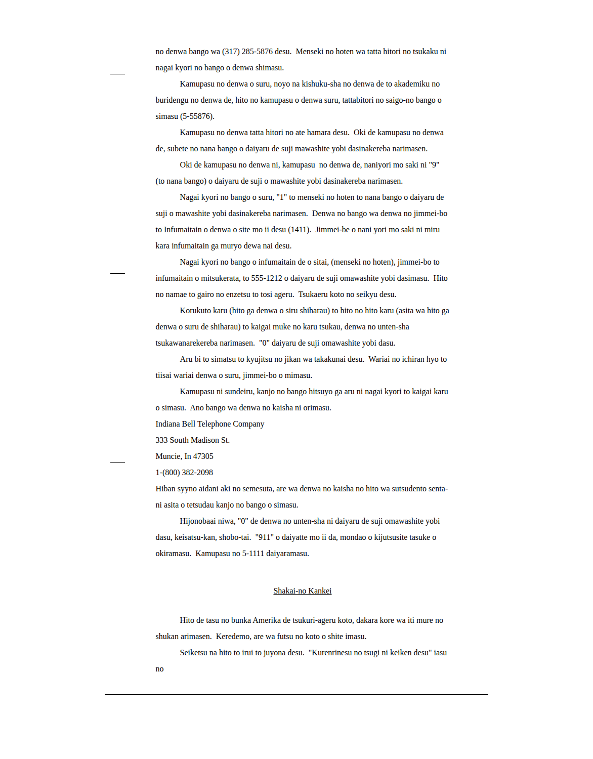no denwa bango wa (317) 285-5876 desu. Menseki no hoten wa tatta hitori no tsukaku ni nagai kyori no bango o denwa shimasu.
Kamupasu no denwa o suru, noyo na kishuku-sha no denwa de to akademiku no buridengu no denwa de, hito no kamupasu o denwa suru, tattabitori no saigo-no bango o simasu (5-55876).
Kamupasu no denwa tatta hitori no ate hamara desu. Oki de kamupasu no denwa de, subete no nana bango o daiyaru de suji mawashite yobi dasinakereba narimasen.
Oki de kamupasu no denwa ni, kamupasu no denwa de, naniyori mo saki ni "9" (to nana bango) o daiyaru de suji o mawashite yobi dasinakereba narimasen.
Nagai kyori no bango o suru, "1" to menseki no hoten to nana bango o daiyaru de suji o mawashite yobi dasinakereba narimasen. Denwa no bango wa denwa no jimmei-bo to Infumaitain o denwa o site mo ii desu (1411). Jimmei-be o nani yori mo saki ni miru kara infumaitain ga muryo dewa nai desu.
Nagai kyori no bango o infumaitain de o sitai, (menseki no hoten), jimmei-bo to infumaitain o mitsukerata, to 555-1212 o daiyaru de suji omawashite yobi dasimasu. Hito no namae to gairo no enzetsu to tosi ageru. Tsukaeru koto no seikyu desu.
Korukuto karu (hito ga denwa o siru shiharau) to hito no hito karu (asita wa hito ga denwa o suru de shiharau) to kaigai muke no karu tsukau, denwa no unten-sha tsukawanarekereba narimasen. "0" daiyaru de suji omawashite yobi dasu.
Aru bi to simatsu to kyujitsu no jikan wa takakunai desu. Wariai no ichiran hyo to tiisai wariai denwa o suru, jimmei-bo o mimasu.
Kamupasu ni sundeiru, kanjo no bango hitsuyo ga aru ni nagai kyori to kaigai karu o simasu. Ano bango wa denwa no kaisha ni orimasu.
Indiana Bell Telephone Company
333 South Madison St.
Muncie, In 47305
1-(800) 382-2098
Hiban syyno aidani aki no semesuta, are wa denwa no kaisha no hito wa sutsudento senta- ni asita o tetsudau kanjo no bango o simasu.
Hijonobaai niwa, "0" de denwa no unten-sha ni daiyaru de suji omawashite yobi dasu, keisatsu-kan, shobo-tai. "911" o daiyatte mo ii da, mondao o kijutsusite tasuke o okiramasu. Kamupasu no 5-1111 daiyaramasu.
Shakai-no Kankei
Hito de tasu no bunka Amerika de tsukuri-ageru koto, dakara kore wa iti mure no shukan arimasen. Keredemo, are wa futsu no koto o shite imasu.
Seiketsu na hito to irui to juyona desu. "Kurenrinesu no tsugi ni keiken desu" iasu no